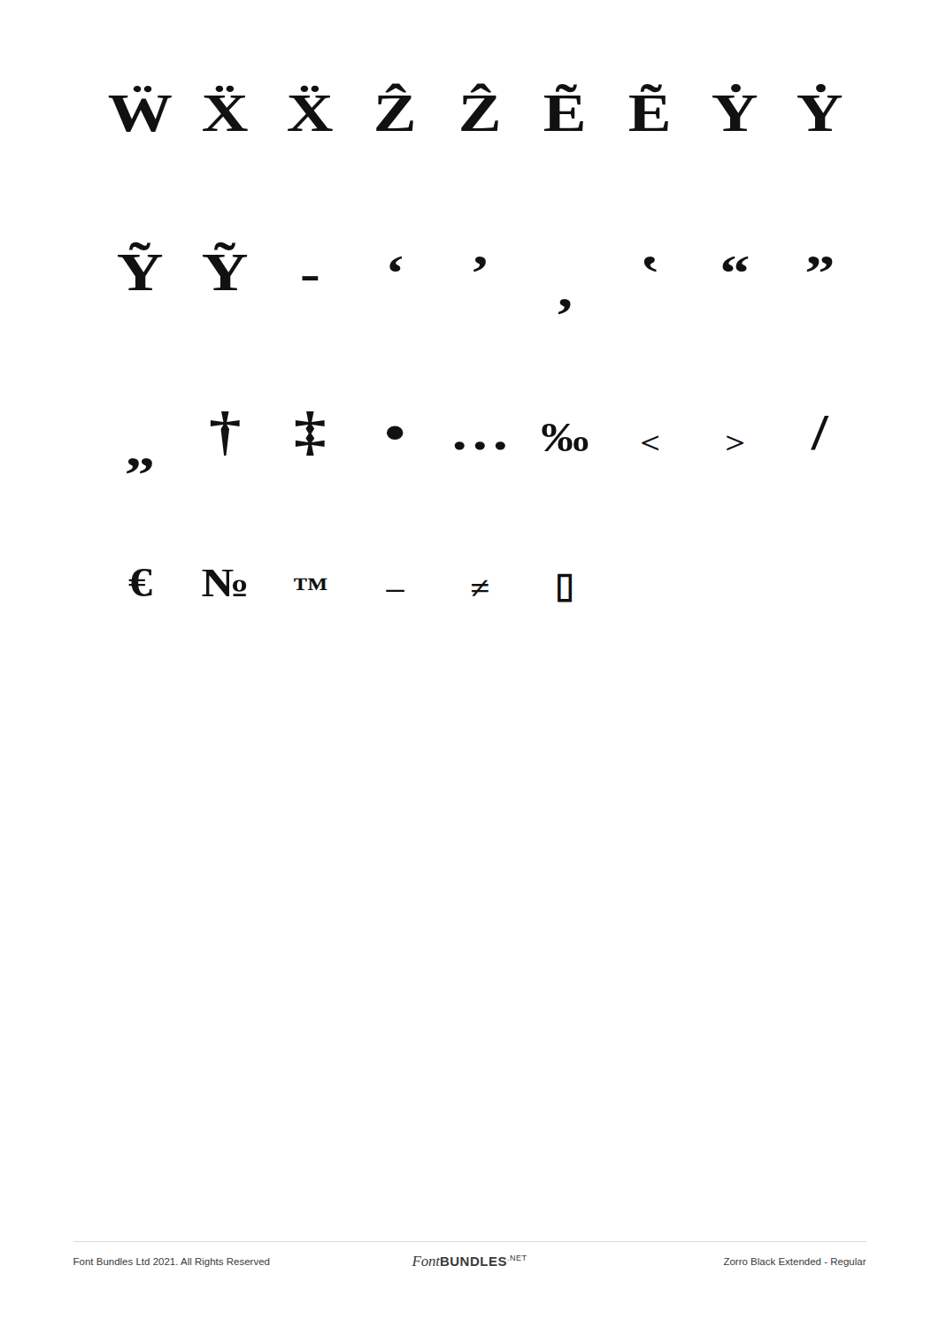Ẅ
Ẍ
Ẍ
Ẑ
Ẑ
Ẽ
Ẽ
Ẏ
Ẏ
Ỹ
Ỹ
-
‘
’
‚
‛
“
”
„
†
‡
•
…
‰
<
>
/
€
№
™
–
≠
▯
Font Bundles Ltd 2021. All Rights Reserved
Font BUNDLES.NET
Zorro Black Extended - Regular